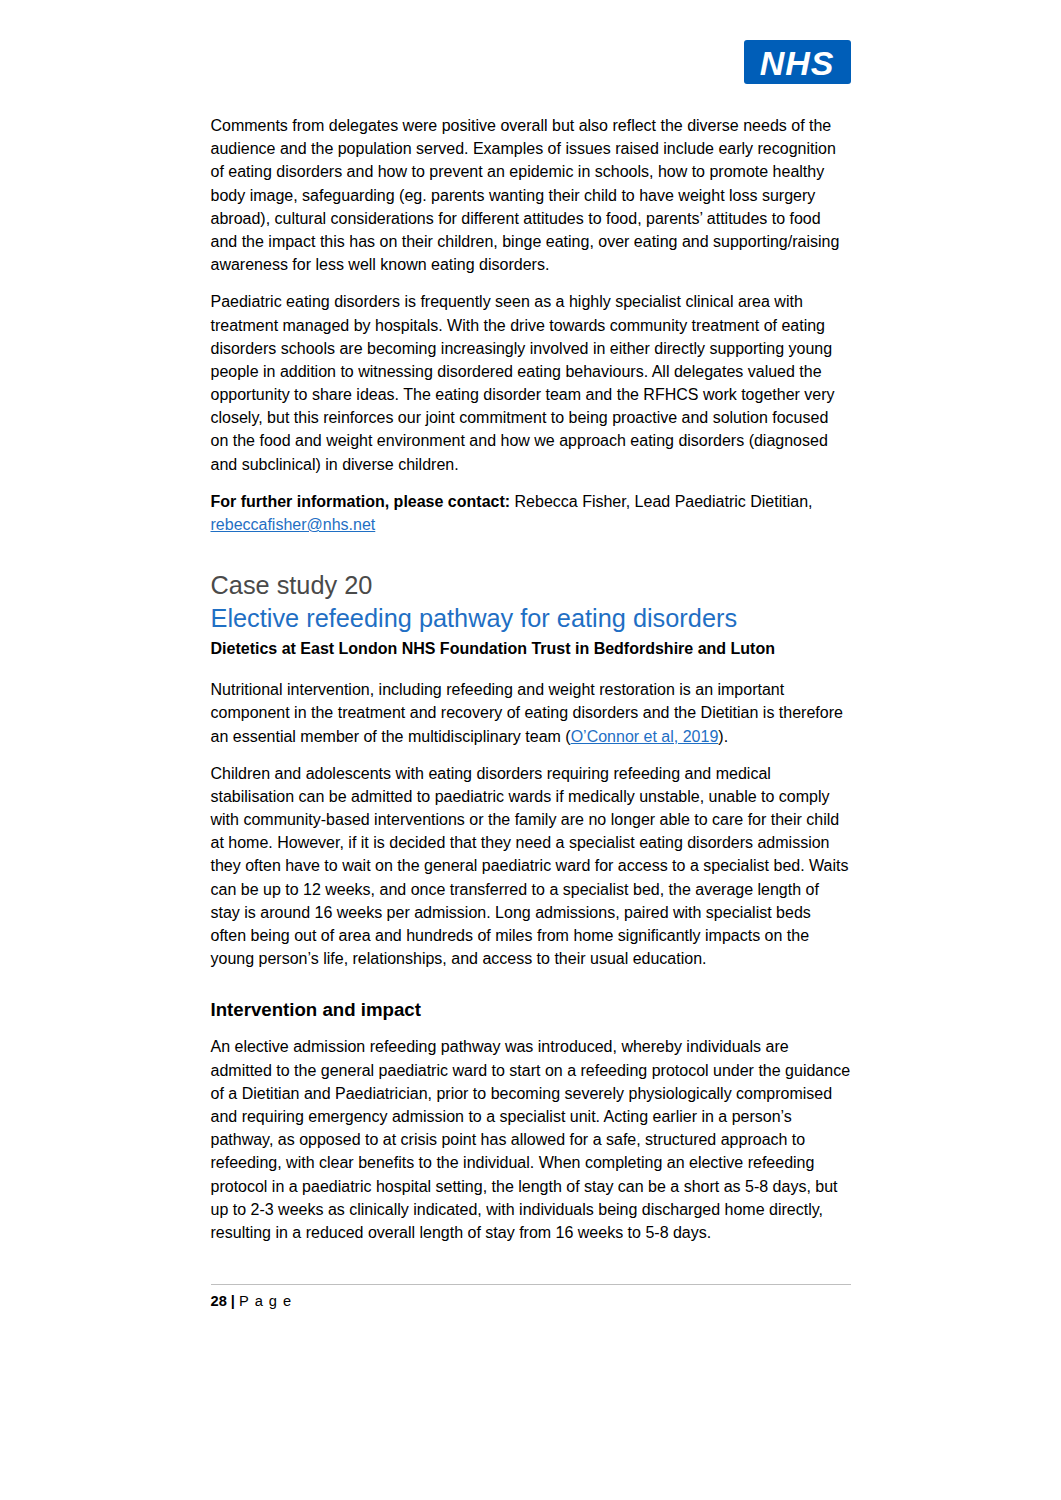NHS
Comments from delegates were positive overall but also reflect the diverse needs of the audience and the population served. Examples of issues raised include early recognition of eating disorders and how to prevent an epidemic in schools, how to promote healthy body image, safeguarding (eg. parents wanting their child to have weight loss surgery abroad), cultural considerations for different attitudes to food, parents’ attitudes to food and the impact this has on their children, binge eating, over eating and supporting/raising awareness for less well known eating disorders.
Paediatric eating disorders is frequently seen as a highly specialist clinical area with treatment managed by hospitals. With the drive towards community treatment of eating disorders schools are becoming increasingly involved in either directly supporting young people in addition to witnessing disordered eating behaviours. All delegates valued the opportunity to share ideas. The eating disorder team and the RFHCS work together very closely, but this reinforces our joint commitment to being proactive and solution focused on the food and weight environment and how we approach eating disorders (diagnosed and subclinical) in diverse children.
For further information, please contact: Rebecca Fisher, Lead Paediatric Dietitian, rebeccafisher@nhs.net
Case study 20
Elective refeeding pathway for eating disorders
Dietetics at East London NHS Foundation Trust in Bedfordshire and Luton
Nutritional intervention, including refeeding and weight restoration is an important component in the treatment and recovery of eating disorders and the Dietitian is therefore an essential member of the multidisciplinary team (O’Connor et al, 2019).
Children and adolescents with eating disorders requiring refeeding and medical stabilisation can be admitted to paediatric wards if medically unstable, unable to comply with community-based interventions or the family are no longer able to care for their child at home. However, if it is decided that they need a specialist eating disorders admission they often have to wait on the general paediatric ward for access to a specialist bed. Waits can be up to 12 weeks, and once transferred to a specialist bed, the average length of stay is around 16 weeks per admission. Long admissions, paired with specialist beds often being out of area and hundreds of miles from home significantly impacts on the young person’s life, relationships, and access to their usual education.
Intervention and impact
An elective admission refeeding pathway was introduced, whereby individuals are admitted to the general paediatric ward to start on a refeeding protocol under the guidance of a Dietitian and Paediatrician, prior to becoming severely physiologically compromised and requiring emergency admission to a specialist unit. Acting earlier in a person’s pathway, as opposed to at crisis point has allowed for a safe, structured approach to refeeding, with clear benefits to the individual. When completing an elective refeeding protocol in a paediatric hospital setting, the length of stay can be a short as 5-8 days, but up to 2-3 weeks as clinically indicated, with individuals being discharged home directly, resulting in a reduced overall length of stay from 16 weeks to 5-8 days.
28 | P a g e